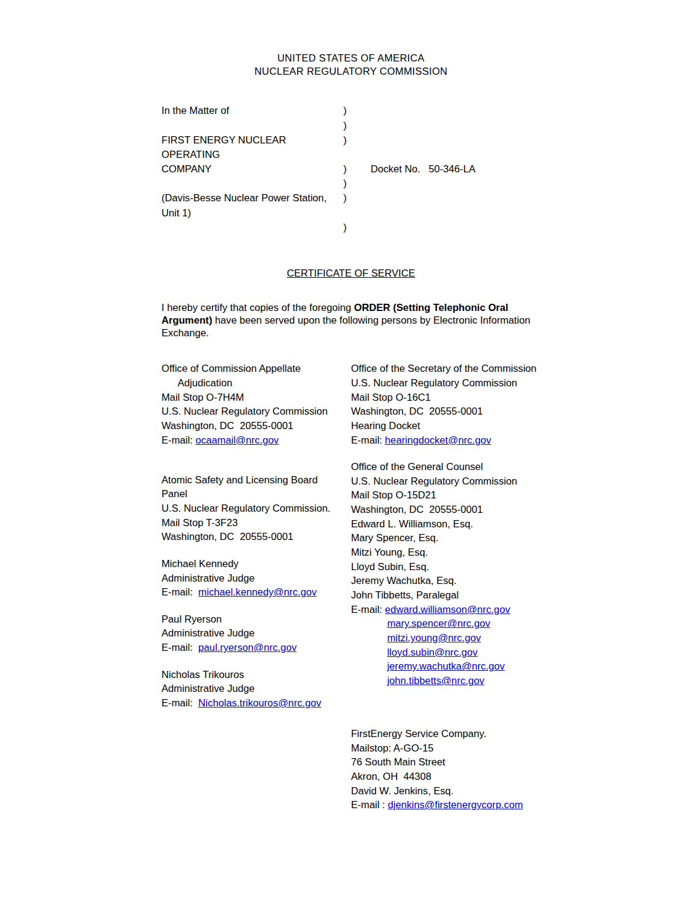UNITED STATES OF AMERICA
NUCLEAR REGULATORY COMMISSION
| In the Matter of | ) | |
| | ) | |
| FIRST ENERGY NUCLEAR OPERATING | ) | |
| COMPANY | ) | Docket No. 50-346-LA |
| | ) | |
| (Davis-Besse Nuclear Power Station, Unit 1) | ) | |
| | ) | |
CERTIFICATE OF SERVICE
I hereby certify that copies of the foregoing ORDER (Setting Telephonic Oral Argument) have been served upon the following persons by Electronic Information Exchange.
| Office of Commission Appellate Adjudication Mail Stop O-7H4M U.S. Nuclear Regulatory Commission Washington, DC 20555-0001 E-mail: ocaamail@nrc.gov Atomic Safety and Licensing Board Panel U.S. Nuclear Regulatory Commission. Mail Stop T-3F23 Washington, DC 20555-0001 Michael Kennedy Administrative Judge E-mail: michael.kennedy@nrc.gov Paul Ryerson Administrative Judge E-mail: paul.ryerson@nrc.gov Nicholas Trikouros Administrative Judge E-mail: Nicholas.trikouros@nrc.gov | Office of the Secretary of the Commission U.S. Nuclear Regulatory Commission Mail Stop O-16C1 Washington, DC 20555-0001 Hearing Docket E-mail: hearingdocket@nrc.gov Office of the General Counsel U.S. Nuclear Regulatory Commission Mail Stop O-15D21 Washington, DC 20555-0001 Edward L. Williamson, Esq. Mary Spencer, Esq. Mitzi Young, Esq. Lloyd Subin, Esq. Jeremy Wachutka, Esq. John Tibbetts, Paralegal E-mail: edward.williamson@nrc.gov mary.spencer@nrc.gov mitzi.young@nrc.gov lloyd.subin@nrc.gov jeremy.wachutka@nrc.gov john.tibbetts@nrc.gov FirstEnergy Service Company. Mailstop: A-GO-15 76 South Main Street Akron, OH 44308 David W. Jenkins, Esq. E-mail : djenkins@firstenergycorp.com |